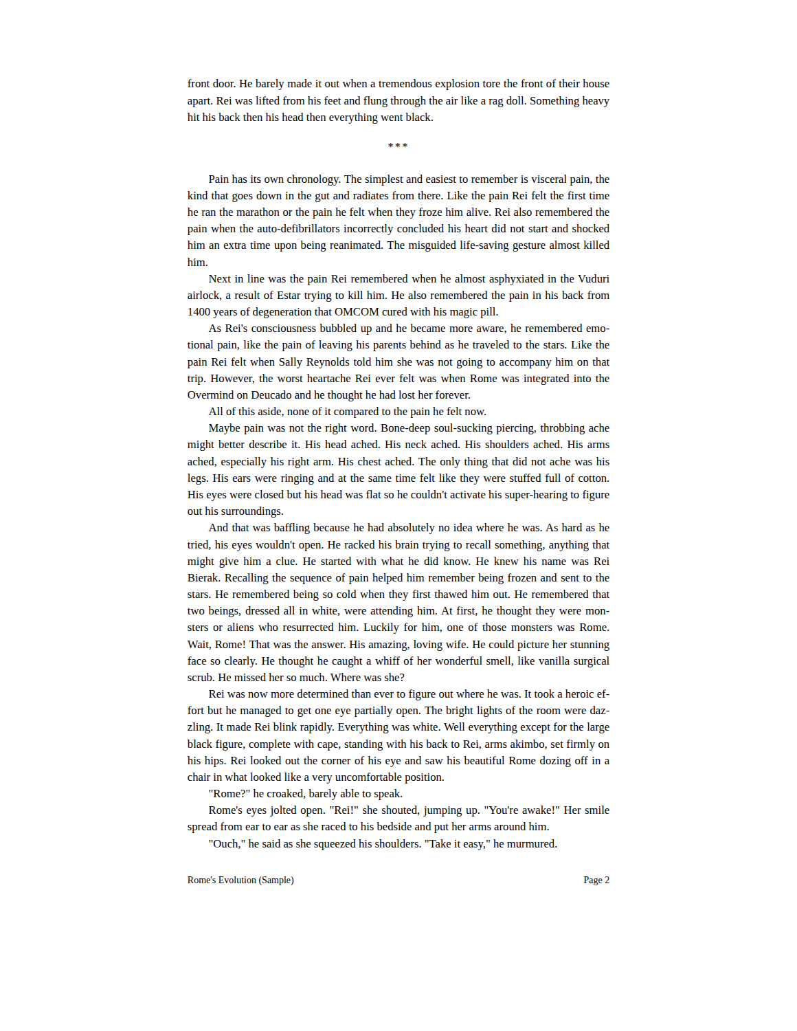front door. He barely made it out when a tremendous explosion tore the front of their house apart. Rei was lifted from his feet and flung through the air like a rag doll. Something heavy hit his back then his head then everything went black.
***
Pain has its own chronology. The simplest and easiest to remember is visceral pain, the kind that goes down in the gut and radiates from there. Like the pain Rei felt the first time he ran the marathon or the pain he felt when they froze him alive. Rei also remembered the pain when the auto-defibrillators incorrectly concluded his heart did not start and shocked him an extra time upon being reanimated. The misguided life-saving gesture almost killed him.
Next in line was the pain Rei remembered when he almost asphyxiated in the Vuduri airlock, a result of Estar trying to kill him. He also remembered the pain in his back from 1400 years of degeneration that OMCOM cured with his magic pill.
As Rei's consciousness bubbled up and he became more aware, he remembered emotional pain, like the pain of leaving his parents behind as he traveled to the stars. Like the pain Rei felt when Sally Reynolds told him she was not going to accompany him on that trip. However, the worst heartache Rei ever felt was when Rome was integrated into the Overmind on Deucado and he thought he had lost her forever.
All of this aside, none of it compared to the pain he felt now.
Maybe pain was not the right word. Bone-deep soul-sucking piercing, throbbing ache might better describe it. His head ached. His neck ached. His shoulders ached. His arms ached, especially his right arm. His chest ached. The only thing that did not ache was his legs. His ears were ringing and at the same time felt like they were stuffed full of cotton. His eyes were closed but his head was flat so he couldn't activate his super-hearing to figure out his surroundings.
And that was baffling because he had absolutely no idea where he was. As hard as he tried, his eyes wouldn't open. He racked his brain trying to recall something, anything that might give him a clue. He started with what he did know. He knew his name was Rei Bierak. Recalling the sequence of pain helped him remember being frozen and sent to the stars. He remembered being so cold when they first thawed him out. He remembered that two beings, dressed all in white, were attending him. At first, he thought they were monsters or aliens who resurrected him. Luckily for him, one of those monsters was Rome. Wait, Rome! That was the answer. His amazing, loving wife. He could picture her stunning face so clearly. He thought he caught a whiff of her wonderful smell, like vanilla surgical scrub. He missed her so much. Where was she?
Rei was now more determined than ever to figure out where he was. It took a heroic effort but he managed to get one eye partially open. The bright lights of the room were dazzling. It made Rei blink rapidly. Everything was white. Well everything except for the large black figure, complete with cape, standing with his back to Rei, arms akimbo, set firmly on his hips. Rei looked out the corner of his eye and saw his beautiful Rome dozing off in a chair in what looked like a very uncomfortable position.
"Rome?" he croaked, barely able to speak.
Rome's eyes jolted open. "Rei!" she shouted, jumping up. "You're awake!" Her smile spread from ear to ear as she raced to his bedside and put her arms around him.
"Ouch," he said as she squeezed his shoulders. "Take it easy," he murmured.
Rome's Evolution (Sample) Page 2